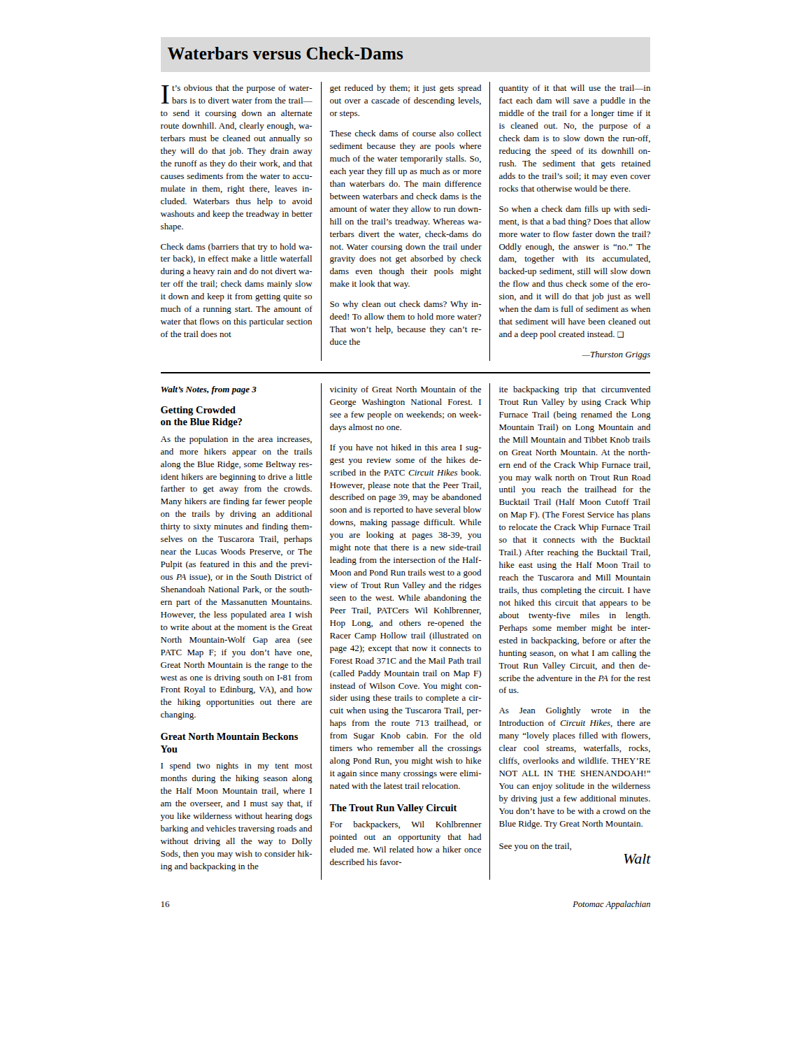Waterbars versus Check-Dams
It’s obvious that the purpose of waterbars is to divert water from the trail—to send it coursing down an alternate route downhill. And, clearly enough, waterbars must be cleaned out annually so they will do that job. They drain away the runoff as they do their work, and that causes sediments from the water to accumulate in them, right there, leaves included. Waterbars thus help to avoid washouts and keep the treadway in better shape.
Check dams (barriers that try to hold water back), in effect make a little waterfall during a heavy rain and do not divert water off the trail; check dams mainly slow it down and keep it from getting quite so much of a running start. The amount of water that flows on this particular section of the trail does not
get reduced by them; it just gets spread out over a cascade of descending levels, or steps.
These check dams of course also collect sediment because they are pools where much of the water temporarily stalls. So, each year they fill up as much as or more than waterbars do. The main difference between waterbars and check dams is the amount of water they allow to run downhill on the trail’s treadway. Whereas waterbars divert the water, check-dams do not. Water coursing down the trail under gravity does not get absorbed by check dams even though their pools might make it look that way.
So why clean out check dams? Why indeed! To allow them to hold more water? That won’t help, because they can’t reduce the
quantity of it that will use the trail—in fact each dam will save a puddle in the middle of the trail for a longer time if it is cleaned out. No, the purpose of a check dam is to slow down the run-off, reducing the speed of its downhill onrush. The sediment that gets retained adds to the trail’s soil; it may even cover rocks that otherwise would be there.
So when a check dam fills up with sediment, is that a bad thing? Does that allow more water to flow faster down the trail? Oddly enough, the answer is “no.” The dam, together with its accumulated, backed-up sediment, still will slow down the flow and thus check some of the erosion, and it will do that job just as well when the dam is full of sediment as when that sediment will have been cleaned out and a deep pool created instead. ❑
—Thurston Griggs
Walt’s Notes, from page 3
Getting Crowded
on the Blue Ridge?
As the population in the area increases, and more hikers appear on the trails along the Blue Ridge, some Beltway resident hikers are beginning to drive a little farther to get away from the crowds. Many hikers are finding far fewer people on the trails by driving an additional thirty to sixty minutes and finding themselves on the Tuscarora Trail, perhaps near the Lucas Woods Preserve, or The Pulpit (as featured in this and the previous PA issue), or in the South District of Shenandoah National Park, or the southern part of the Massanutten Mountains. However, the less populated area I wish to write about at the moment is the Great North Mountain-Wolf Gap area (see PATC Map F; if you don’t have one, Great North Mountain is the range to the west as one is driving south on I-81 from Front Royal to Edinburg, VA), and how the hiking opportunities out there are changing.
Great North Mountain Beckons You
I spend two nights in my tent most months during the hiking season along the Half Moon Mountain trail, where I am the overseer, and I must say that, if you like wilderness without hearing dogs barking and vehicles traversing roads and without driving all the way to Dolly Sods, then you may wish to consider hiking and backpacking in the
vicinity of Great North Mountain of the George Washington National Forest. I see a few people on weekends; on weekdays almost no one.
If you have not hiked in this area I suggest you review some of the hikes described in the PATC Circuit Hikes book. However, please note that the Peer Trail, described on page 39, may be abandoned soon and is reported to have several blow downs, making passage difficult. While you are looking at pages 38-39, you might note that there is a new side-trail leading from the intersection of the Half-Moon and Pond Run trails west to a good view of Trout Run Valley and the ridges seen to the west. While abandoning the Peer Trail, PATCers Wil Kohlbrenner, Hop Long, and others re-opened the Racer Camp Hollow trail (illustrated on page 42); except that now it connects to Forest Road 371C and the Mail Path trail (called Paddy Mountain trail on Map F) instead of Wilson Cove. You might consider using these trails to complete a circuit when using the Tuscarora Trail, perhaps from the route 713 trailhead, or from Sugar Knob cabin. For the old timers who remember all the crossings along Pond Run, you might wish to hike it again since many crossings were eliminated with the latest trail relocation.
The Trout Run Valley Circuit
For backpackers, Wil Kohlbrenner pointed out an opportunity that had eluded me. Wil related how a hiker once described his favor-
ite backpacking trip that circumvented Trout Run Valley by using Crack Whip Furnace Trail (being renamed the Long Mountain Trail) on Long Mountain and the Mill Mountain and Tibbet Knob trails on Great North Mountain. At the northern end of the Crack Whip Furnace trail, you may walk north on Trout Run Road until you reach the trailhead for the Bucktail Trail (Half Moon Cutoff Trail on Map F). (The Forest Service has plans to relocate the Crack Whip Furnace Trail so that it connects with the Bucktail Trail.) After reaching the Bucktail Trail, hike east using the Half Moon Trail to reach the Tuscarora and Mill Mountain trails, thus completing the circuit. I have not hiked this circuit that appears to be about twenty-five miles in length. Perhaps some member might be interested in backpacking, before or after the hunting season, on what I am calling the Trout Run Valley Circuit, and then describe the adventure in the PA for the rest of us.
As Jean Golightly wrote in the Introduction of Circuit Hikes, there are many “lovely places filled with flowers, clear cool streams, waterfalls, rocks, cliffs, overlooks and wildlife. THEY’RE NOT ALL IN THE SHENANDOAH!” You can enjoy solitude in the wilderness by driving just a few additional minutes. You don’t have to be with a crowd on the Blue Ridge. Try Great North Mountain.
See you on the trail,
Walt
16
Potomac Appalachian